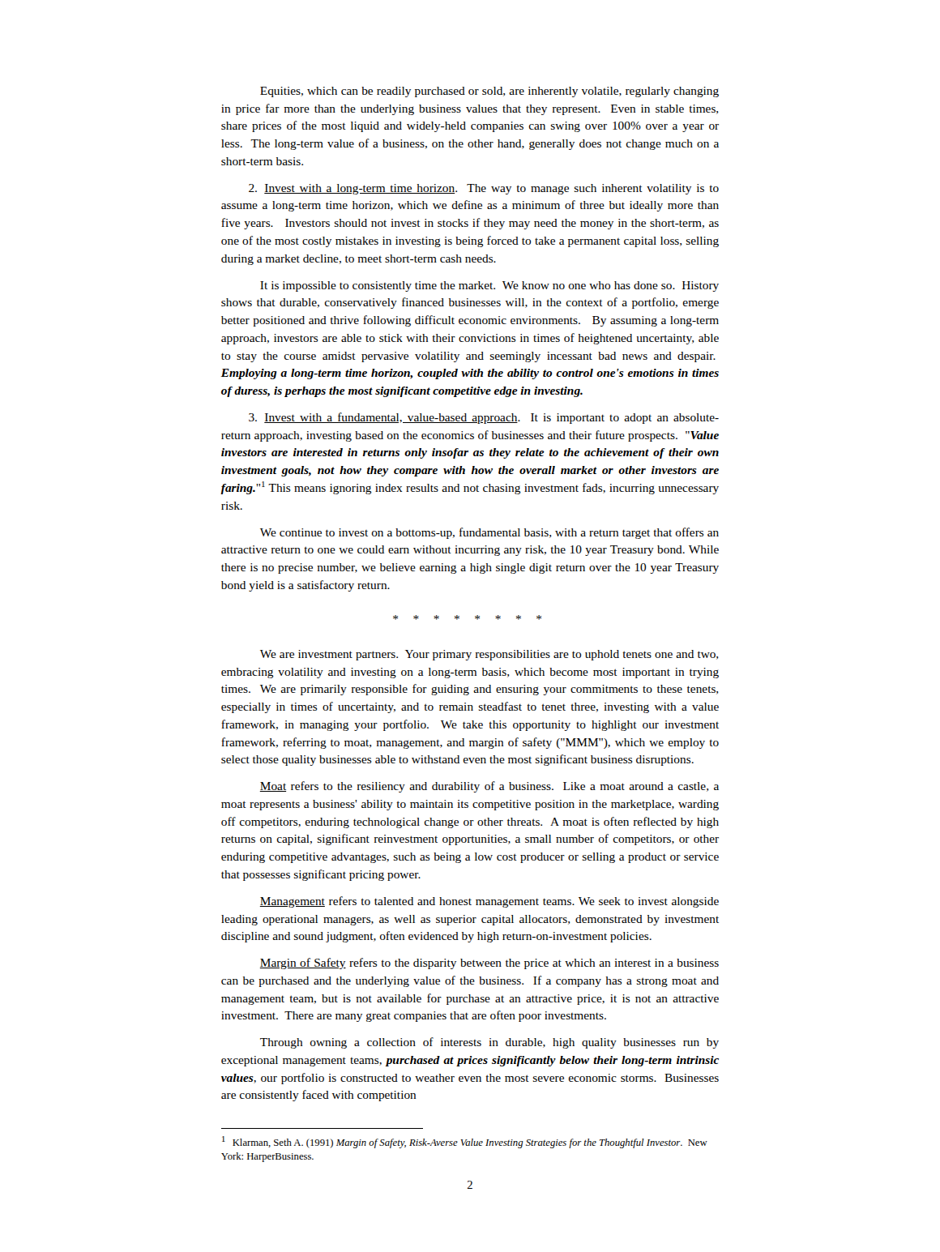Equities, which can be readily purchased or sold, are inherently volatile, regularly changing in price far more than the underlying business values that they represent. Even in stable times, share prices of the most liquid and widely-held companies can swing over 100% over a year or less. The long-term value of a business, on the other hand, generally does not change much on a short-term basis.
2. Invest with a long-term time horizon. The way to manage such inherent volatility is to assume a long-term time horizon, which we define as a minimum of three but ideally more than five years. Investors should not invest in stocks if they may need the money in the short-term, as one of the most costly mistakes in investing is being forced to take a permanent capital loss, selling during a market decline, to meet short-term cash needs.
It is impossible to consistently time the market. We know no one who has done so. History shows that durable, conservatively financed businesses will, in the context of a portfolio, emerge better positioned and thrive following difficult economic environments. By assuming a long-term approach, investors are able to stick with their convictions in times of heightened uncertainty, able to stay the course amidst pervasive volatility and seemingly incessant bad news and despair. Employing a long-term time horizon, coupled with the ability to control one's emotions in times of duress, is perhaps the most significant competitive edge in investing.
3. Invest with a fundamental, value-based approach. It is important to adopt an absolute-return approach, investing based on the economics of businesses and their future prospects. "Value investors are interested in returns only insofar as they relate to the achievement of their own investment goals, not how they compare with how the overall market or other investors are faring."1 This means ignoring index results and not chasing investment fads, incurring unnecessary risk.
We continue to invest on a bottoms-up, fundamental basis, with a return target that offers an attractive return to one we could earn without incurring any risk, the 10 year Treasury bond. While there is no precise number, we believe earning a high single digit return over the 10 year Treasury bond yield is a satisfactory return.
* * * * * * * *
We are investment partners. Your primary responsibilities are to uphold tenets one and two, embracing volatility and investing on a long-term basis, which become most important in trying times. We are primarily responsible for guiding and ensuring your commitments to these tenets, especially in times of uncertainty, and to remain steadfast to tenet three, investing with a value framework, in managing your portfolio. We take this opportunity to highlight our investment framework, referring to moat, management, and margin of safety ("MMM"), which we employ to select those quality businesses able to withstand even the most significant business disruptions.
Moat refers to the resiliency and durability of a business. Like a moat around a castle, a moat represents a business' ability to maintain its competitive position in the marketplace, warding off competitors, enduring technological change or other threats. A moat is often reflected by high returns on capital, significant reinvestment opportunities, a small number of competitors, or other enduring competitive advantages, such as being a low cost producer or selling a product or service that possesses significant pricing power.
Management refers to talented and honest management teams. We seek to invest alongside leading operational managers, as well as superior capital allocators, demonstrated by investment discipline and sound judgment, often evidenced by high return-on-investment policies.
Margin of Safety refers to the disparity between the price at which an interest in a business can be purchased and the underlying value of the business. If a company has a strong moat and management team, but is not available for purchase at an attractive price, it is not an attractive investment. There are many great companies that are often poor investments.
Through owning a collection of interests in durable, high quality businesses run by exceptional management teams, purchased at prices significantly below their long-term intrinsic values, our portfolio is constructed to weather even the most severe economic storms. Businesses are consistently faced with competition
1 Klarman, Seth A. (1991) Margin of Safety, Risk-Averse Value Investing Strategies for the Thoughtful Investor. New York: HarperBusiness.
2